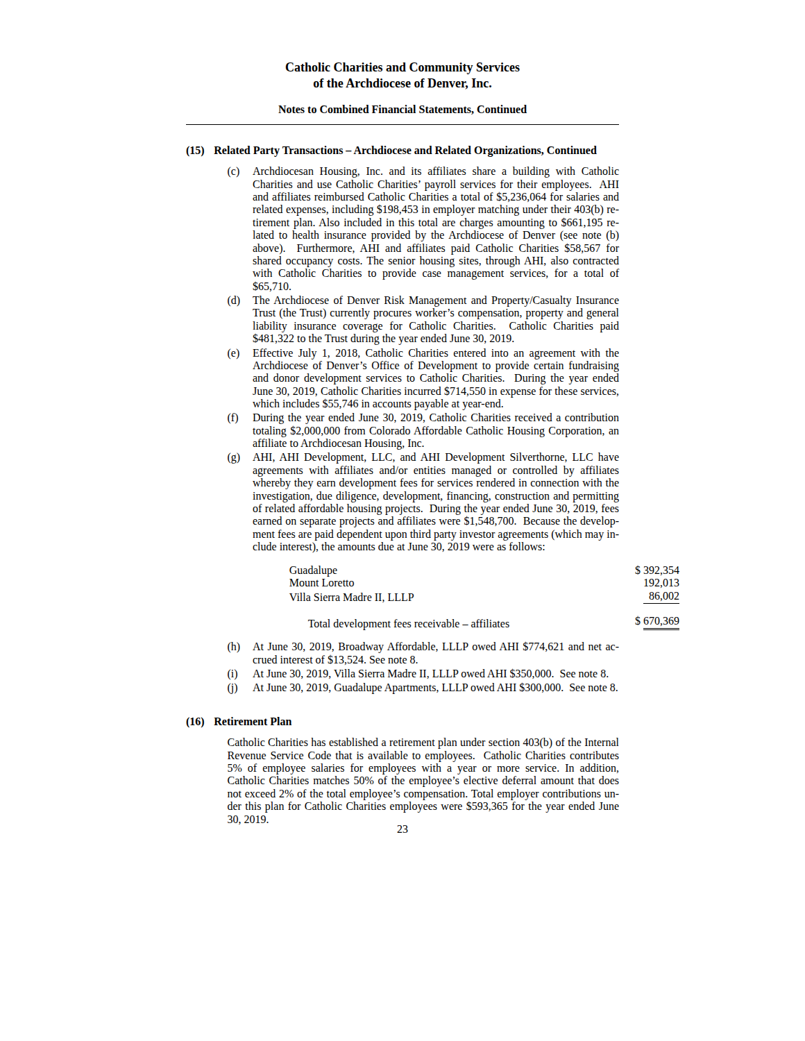Catholic Charities and Community Services
of the Archdiocese of Denver, Inc.
Notes to Combined Financial Statements, Continued
(15) Related Party Transactions – Archdiocese and Related Organizations, Continued
(c) Archdiocesan Housing, Inc. and its affiliates share a building with Catholic Charities and use Catholic Charities’ payroll services for their employees. AHI and affiliates reimbursed Catholic Charities a total of $5,236,064 for salaries and related expenses, including $198,453 in employer matching under their 403(b) retirement plan. Also included in this total are charges amounting to $661,195 related to health insurance provided by the Archdiocese of Denver (see note (b) above). Furthermore, AHI and affiliates paid Catholic Charities $58,567 for shared occupancy costs. The senior housing sites, through AHI, also contracted with Catholic Charities to provide case management services, for a total of $65,710.
(d) The Archdiocese of Denver Risk Management and Property/Casualty Insurance Trust (the Trust) currently procures worker’s compensation, property and general liability insurance coverage for Catholic Charities. Catholic Charities paid $481,322 to the Trust during the year ended June 30, 2019.
(e) Effective July 1, 2018, Catholic Charities entered into an agreement with the Archdiocese of Denver’s Office of Development to provide certain fundraising and donor development services to Catholic Charities. During the year ended June 30, 2019, Catholic Charities incurred $714,550 in expense for these services, which includes $55,746 in accounts payable at year-end.
(f) During the year ended June 30, 2019, Catholic Charities received a contribution totaling $2,000,000 from Colorado Affordable Catholic Housing Corporation, an affiliate to Archdiocesan Housing, Inc.
(g) AHI, AHI Development, LLC, and AHI Development Silverthorne, LLC have agreements with affiliates and/or entities managed or controlled by affiliates whereby they earn development fees for services rendered in connection with the investigation, due diligence, development, financing, construction and permitting of related affordable housing projects. During the year ended June 30, 2019, fees earned on separate projects and affiliates were $1,548,700. Because the development fees are paid dependent upon third party investor agreements (which may include interest), the amounts due at June 30, 2019 were as follows:
| Guadalupe | $ 392,354 |
| Mount Loretto | 192,013 |
| Villa Sierra Madre II, LLLP | 86,002 |
| Total development fees receivable – affiliates | $ 670,369 |
(h) At June 30, 2019, Broadway Affordable, LLLP owed AHI $774,621 and net accrued interest of $13,524. See note 8.
(i) At June 30, 2019, Villa Sierra Madre II, LLLP owed AHI $350,000. See note 8.
(j) At June 30, 2019, Guadalupe Apartments, LLLP owed AHI $300,000. See note 8.
(16) Retirement Plan
Catholic Charities has established a retirement plan under section 403(b) of the Internal Revenue Service Code that is available to employees. Catholic Charities contributes 5% of employee salaries for employees with a year or more service. In addition, Catholic Charities matches 50% of the employee’s elective deferral amount that does not exceed 2% of the total employee’s compensation. Total employer contributions under this plan for Catholic Charities employees were $593,365 for the year ended June 30, 2019.
23